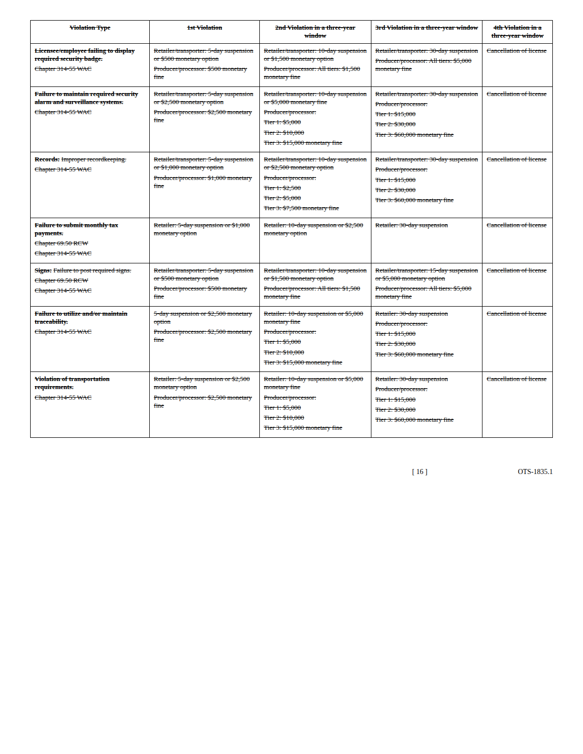| Violation Type | 1st Violation | 2nd Violation in a three-year window | 3rd Violation in a three-year window | 4th Violation in a three-year window |
| --- | --- | --- | --- | --- |
| Licensee/employee failing to display required security badge. Chapter 314-55 WAC | Retailer/transporter: 5-day suspension or $500 monetary option Producer/processor: $500 monetary fine | Retailer/transporter: 10-day suspension or $1,500 monetary option Producer/processor: All tiers: $1,500 monetary fine | Retailer/transporter: 30-day suspension Producer/processor: All tiers: $5,000 monetary fine | Cancellation of license |
| Failure to maintain required security alarm and surveillance systems. Chapter 314-55 WAC | Retailer/transporter: 5-day suspension or $2,500 monetary option Producer/processor: $2,500 monetary fine | Retailer/transporter: 10-day suspension or $5,000 monetary fine Producer/processor: Tier 1: $5,000 Tier 2: $10,000 Tier 3: $15,000 monetary fine | Retailer/transporter: 30-day suspension Producer/processor: Tier 1: $15,000 Tier 2: $30,000 Tier 3: $60,000 monetary fine | Cancellation of license |
| Records: Improper recordkeeping. Chapter 314-55 WAC | Retailer/transporter: 5-day suspension or $1,000 monetary option Producer/processor: $1,000 monetary fine | Retailer/transporter: 10-day suspension or $2,500 monetary option Producer/processor: Tier 1: $2,500 Tier 2: $5,000 Tier 3: $7,500 monetary fine | Retailer/transporter: 30-day suspension Producer/processor: Tier 1: $15,000 Tier 2: $30,000 Tier 3: $60,000 monetary fine | Cancellation of license |
| Failure to submit monthly tax payments. Chapter 69.50 RCW Chapter 314-55 WAC | Retailer: 5-day suspension or $1,000 monetary option | Retailer: 10-day suspension or $2,500 monetary option | Retailer: 30-day suspension | Cancellation of license |
| Signs: Failure to post required signs. Chapter 69.50 RCW Chapter 314-55 WAC | Retailer/transporter: 5-day suspension or $500 monetary option Producer/processor: $500 monetary fine | Retailer/transporter: 10-day suspension or $1,500 monetary option Producer/processor: All tiers: $1,500 monetary fine | Retailer/transporter: 15-day suspension or $5,000 monetary option Producer/processor: All tiers: $5,000 monetary fine | Cancellation of license |
| Failure to utilize and/or maintain traceability. Chapter 314-55 WAC | 5-day suspension or $2,500 monetary option Producer/processor: $2,500 monetary fine | Retailer: 10-day suspension or $5,000 monetary fine Producer/processor: Tier 1: $5,000 Tier 2: $10,000 Tier 3: $15,000 monetary fine | Retailer: 30-day suspension Producer/processor: Tier 1: $15,000 Tier 2: $30,000 Tier 3: $60,000 monetary fine | Cancellation of license |
| Violation of transportation requirements. Chapter 314-55 WAC | Retailer: 5-day suspension or $2,500 monetary option Producer/processor: $2,500 monetary fine | Retailer: 10-day suspension or $5,000 monetary fine Producer/processor: Tier 1: $5,000 Tier 2: $10,000 Tier 3: $15,000 monetary fine | Retailer: 30-day suspension Producer/processor: Tier 1: $15,000 Tier 2: $30,000 Tier 3: $60,000 monetary fine | Cancellation of license |
[ 16 ] OTS-1835.1